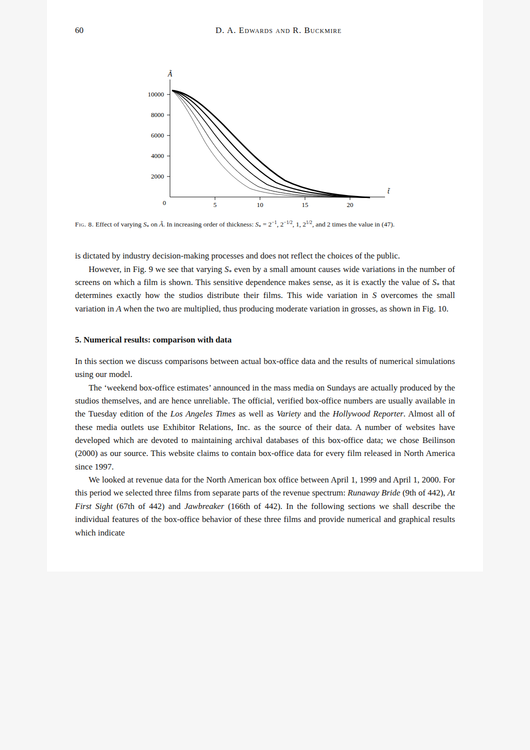60 D. A. Edwards and R. Buckmire
10000 8000 6000 4000 2000 0 5 10 15 20 Ã t̃
Fig. 8. Effect of varying S* on Ã. In increasing order of thickness: S* = 2−1, 2−1/2, 1, 21/2, and 2 times the value in (47).
is dictated by industry decision-making processes and does not reflect the choices of the public.
However, in Fig. 9 we see that varying S* even by a small amount causes wide variations in the number of screens on which a film is shown. This sensitive dependence makes sense, as it is exactly the value of S* that determines exactly how the studios distribute their films. This wide variation in S overcomes the small variation in A when the two are multiplied, thus producing moderate variation in grosses, as shown in Fig. 10.
5. Numerical results: comparison with data
In this section we discuss comparisons between actual box-office data and the results of numerical simulations using our model.
The ‘weekend box-office estimates’ announced in the mass media on Sundays are actually produced by the studios themselves, and are hence unreliable. The official, verified box-office numbers are usually available in the Tuesday edition of the Los Angeles Times as well as Variety and the Hollywood Reporter. Almost all of these media outlets use Exhibitor Relations, Inc. as the source of their data. A number of websites have developed which are devoted to maintaining archival databases of this box-office data; we chose Beilinson (2000) as our source. This website claims to contain box-office data for every film released in North America since 1997.
We looked at revenue data for the North American box office between April 1, 1999 and April 1, 2000. For this period we selected three films from separate parts of the revenue spectrum: Runaway Bride (9th of 442), At First Sight (67th of 442) and Jawbreaker (166th of 442). In the following sections we shall describe the individual features of the box-office behavior of these three films and provide numerical and graphical results which indicate